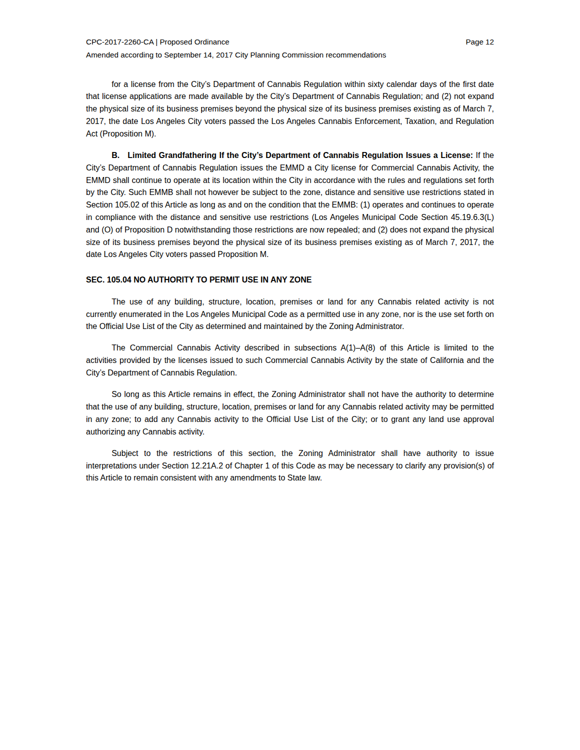CPC-2017-2260-CA | Proposed Ordinance
Page 12
Amended according to September 14, 2017 City Planning Commission recommendations
for a license from the City’s Department of Cannabis Regulation within sixty calendar days of the first date that license applications are made available by the City’s Department of Cannabis Regulation; and (2) not expand the physical size of its business premises beyond the physical size of its business premises existing as of March 7, 2017, the date Los Angeles City voters passed the Los Angeles Cannabis Enforcement, Taxation, and Regulation Act (Proposition M).
B. Limited Grandfathering If the City’s Department of Cannabis Regulation Issues a License: If the City’s Department of Cannabis Regulation issues the EMMD a City license for Commercial Cannabis Activity, the EMMD shall continue to operate at its location within the City in accordance with the rules and regulations set forth by the City. Such EMMB shall not however be subject to the zone, distance and sensitive use restrictions stated in Section 105.02 of this Article as long as and on the condition that the EMMB: (1) operates and continues to operate in compliance with the distance and sensitive use restrictions (Los Angeles Municipal Code Section 45.19.6.3(L) and (O) of Proposition D notwithstanding those restrictions are now repealed; and (2) does not expand the physical size of its business premises beyond the physical size of its business premises existing as of March 7, 2017, the date Los Angeles City voters passed Proposition M.
Sec. 105.04 No Authority to Permit Use in Any Zone
The use of any building, structure, location, premises or land for any Cannabis related activity is not currently enumerated in the Los Angeles Municipal Code as a permitted use in any zone, nor is the use set forth on the Official Use List of the City as determined and maintained by the Zoning Administrator.
The Commercial Cannabis Activity described in subsections A(1)–A(8) of this Article is limited to the activities provided by the licenses issued to such Commercial Cannabis Activity by the state of California and the City’s Department of Cannabis Regulation.
So long as this Article remains in effect, the Zoning Administrator shall not have the authority to determine that the use of any building, structure, location, premises or land for any Cannabis related activity may be permitted in any zone; to add any Cannabis activity to the Official Use List of the City; or to grant any land use approval authorizing any Cannabis activity.
Subject to the restrictions of this section, the Zoning Administrator shall have authority to issue interpretations under Section 12.21A.2 of Chapter 1 of this Code as may be necessary to clarify any provision(s) of this Article to remain consistent with any amendments to State law.